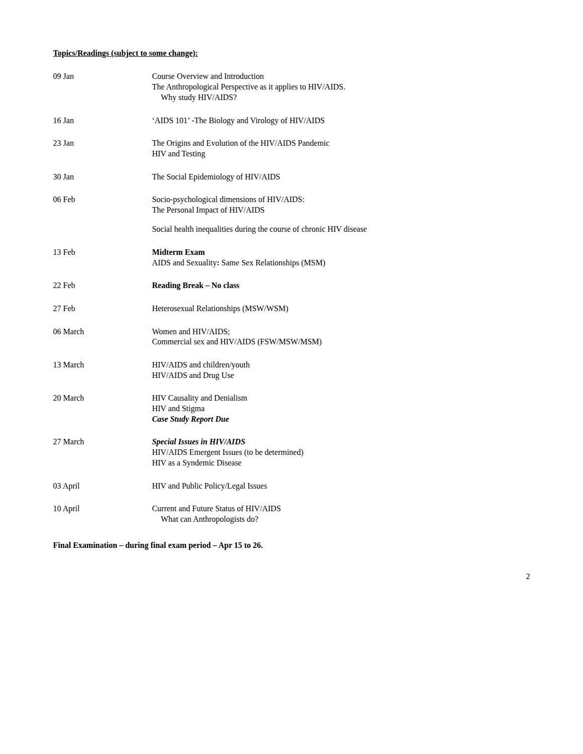Topics/Readings (subject to some change):
| 09 Jan | Course Overview and Introduction The Anthropological Perspective as it applies to HIV/AIDS. Why study HIV/AIDS? |
| 16 Jan | ‘AIDS 101’ - The Biology and Virology of HIV/AIDS |
| 23 Jan | The Origins and Evolution of the HIV/AIDS Pandemic HIV and Testing |
| 30 Jan | The Social Epidemiology of HIV/AIDS |
| 06 Feb | Socio-psychological dimensions of HIV/AIDS: The Personal Impact of HIV/AIDS Social health inequalities during the course of chronic HIV disease |
| 13 Feb | Midterm Exam AIDS and Sexuality : Same Sex Relationships (MSM) |
| 22 Feb | Reading Break – No class |
| 27 Feb | Heterosexual Relationships (MSW/WSM) |
| 06 March | Women and HIV/AIDS; Commercial sex and HIV/AIDS (FSW/MSW/MSM) |
| 13 March | HIV/AIDS and children/youth HIV/AIDS and Drug Use |
| 20 March | HIV Causality and Denialism HIV and Stigma Case Study Report Due |
| 27 March | Special Issues in HIV/AIDS HIV/AIDS Emergent Issues (to be determined) HIV as a Syndemic Disease |
| 03 April | HIV and Public Policy/Legal Issues |
| 10 April | Current and Future Status of HIV/AIDS What can Anthropologists do? |
Final Examination – during final exam period – Apr 15 to 26.
2